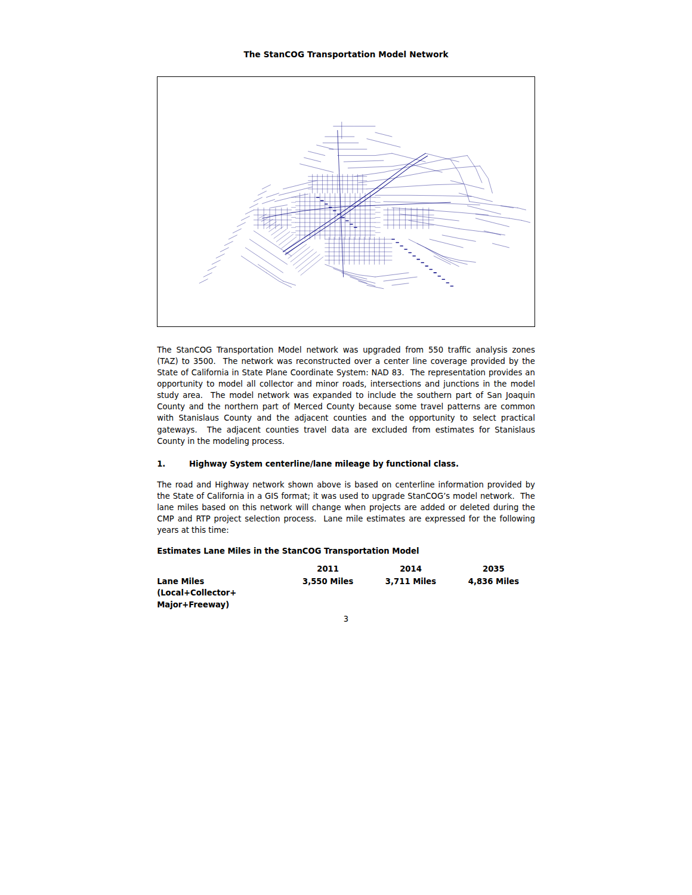The StanCOG Transportation Model Network
The StanCOG Transportation Model network was upgraded from 550 traffic analysis zones (TAZ) to 3500. The network was reconstructed over a center line coverage provided by the State of California in State Plane Coordinate System: NAD 83. The representation provides an opportunity to model all collector and minor roads, intersections and junctions in the model study area. The model network was expanded to include the southern part of San Joaquin County and the northern part of Merced County because some travel patterns are common with Stanislaus County and the adjacent counties and the opportunity to select practical gateways. The adjacent counties travel data are excluded from estimates for Stanislaus County in the modeling process.
1. Highway System centerline/lane mileage by functional class.
The road and Highway network shown above is based on centerline information provided by the State of California in a GIS format; it was used to upgrade StanCOG’s model network. The lane miles based on this network will change when projects are added or deleted during the CMP and RTP project selection process. Lane mile estimates are expressed for the following years at this time:
Estimates Lane Miles in the StanCOG Transportation Model
| | 2011 | 2014 | 2035 |
| Lane Miles (Local+Collector+ Major+Freeway) | 3,550 Miles | 3,711 Miles | 4,836 Miles |
3